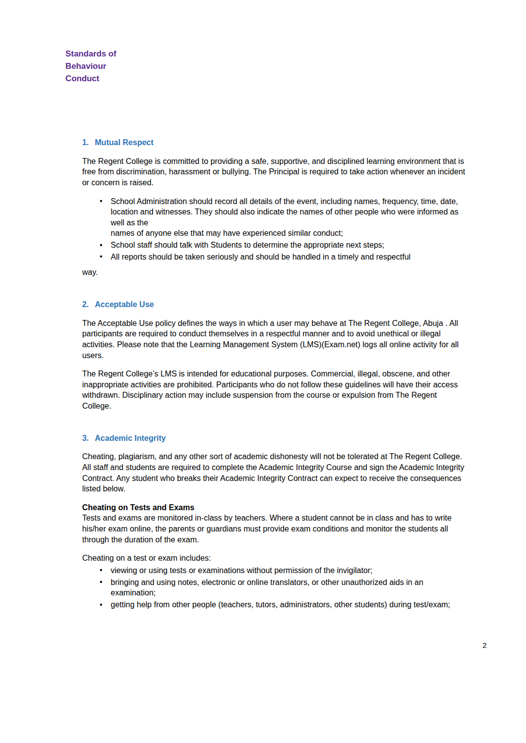Standards of Behaviour Conduct
1. Mutual Respect
The Regent College is committed to providing a safe, supportive, and disciplined learning environment that is free from discrimination, harassment or bullying. The Principal is required to take action whenever an incident or concern is raised.
School Administration should record all details of the event, including names, frequency, time, date, location and witnesses. They should also indicate the names of other people who were informed as well as the
names of anyone else that may have experienced similar conduct;
School staff should talk with Students to determine the appropriate next steps;
All reports should be taken seriously and should be handled in a timely and respectful
way.
2. Acceptable Use
The Acceptable Use policy defines the ways in which a user may behave at The Regent College, Abuja . All participants are required to conduct themselves in a respectful manner and to avoid unethical or illegal activities. Please note that the Learning Management System (LMS)(Exam.net) logs all online activity for all users.
The Regent College’s LMS is intended for educational purposes. Commercial, illegal, obscene, and other inappropriate activities are prohibited. Participants who do not follow these guidelines will have their access withdrawn. Disciplinary action may include suspension from the course or expulsion from The Regent College.
3. Academic Integrity
Cheating, plagiarism, and any other sort of academic dishonesty will not be tolerated at The Regent College. All staff and students are required to complete the Academic Integrity Course and sign the Academic Integrity Contract. Any student who breaks their Academic Integrity Contract can expect to receive the consequences listed below.
Cheating on Tests and Exams
Tests and exams are monitored in-class by teachers. Where a student cannot be in class and has to write his/her exam online, the parents or guardians must provide exam conditions and monitor the students all through the duration of the exam.
Cheating on a test or exam includes:
viewing or using tests or examinations without permission of the invigilator;
bringing and using notes, electronic or online translators, or other unauthorized aids in an examination;
getting help from other people (teachers, tutors, administrators, other students) during test/exam;
2